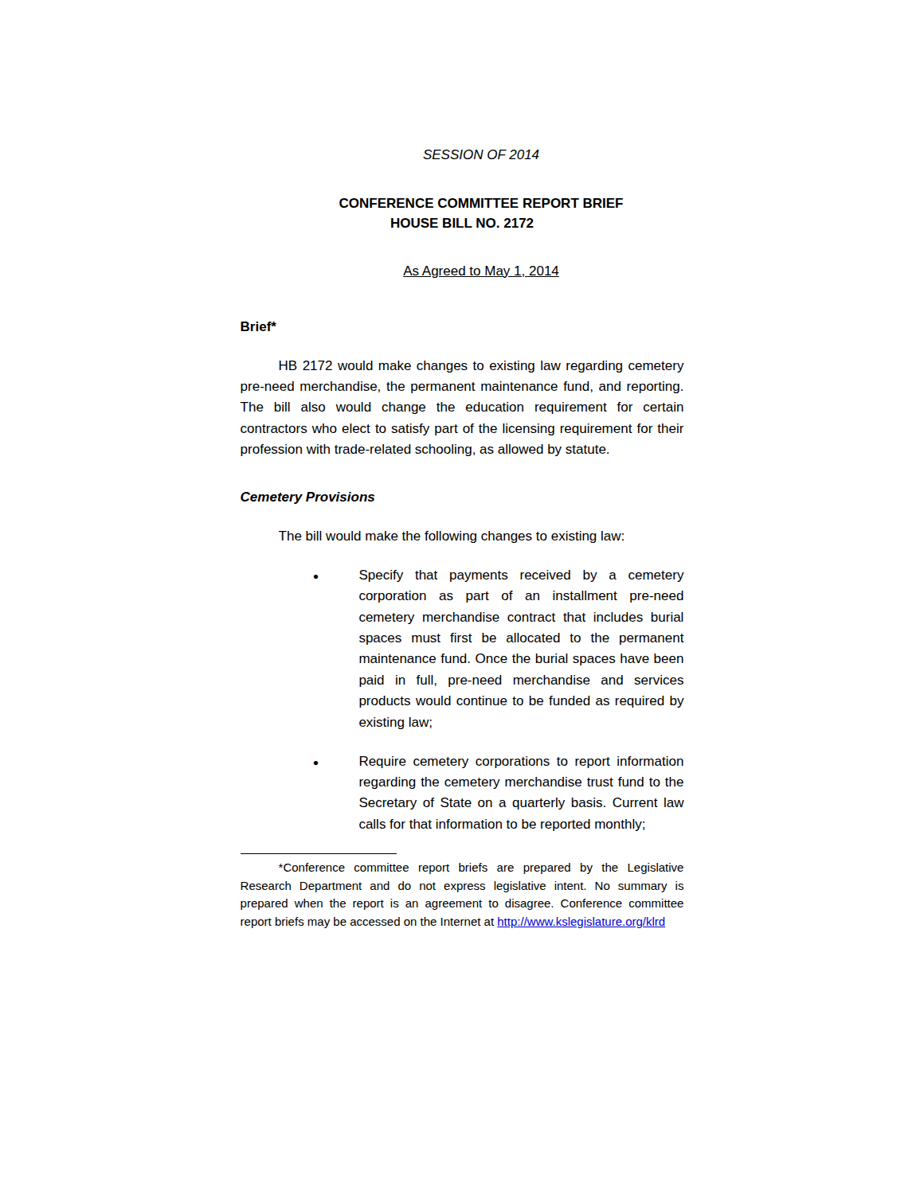SESSION OF 2014
CONFERENCE COMMITTEE REPORT BRIEF
HOUSE BILL NO. 2172
As Agreed to May 1, 2014
Brief*
HB 2172 would make changes to existing law regarding cemetery pre-need merchandise, the permanent maintenance fund, and reporting. The bill also would change the education requirement for certain contractors who elect to satisfy part of the licensing requirement for their profession with trade-related schooling, as allowed by statute.
Cemetery Provisions
The bill would make the following changes to existing law:
Specify that payments received by a cemetery corporation as part of an installment pre-need cemetery merchandise contract that includes burial spaces must first be allocated to the permanent maintenance fund. Once the burial spaces have been paid in full, pre-need merchandise and services products would continue to be funded as required by existing law;
Require cemetery corporations to report information regarding the cemetery merchandise trust fund to the Secretary of State on a quarterly basis. Current law calls for that information to be reported monthly;
*Conference committee report briefs are prepared by the Legislative Research Department and do not express legislative intent. No summary is prepared when the report is an agreement to disagree. Conference committee report briefs may be accessed on the Internet at http://www.kslegislature.org/klrd